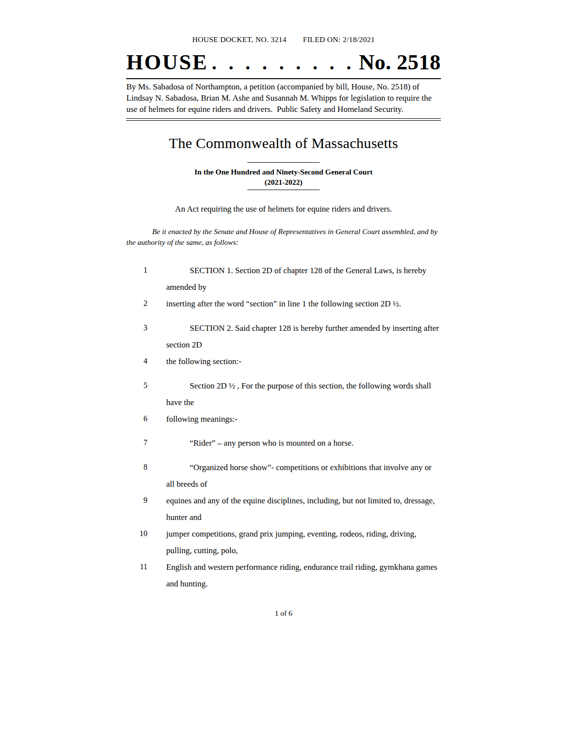HOUSE DOCKET, NO. 3214 FILED ON: 2/18/2021
HOUSE . . . . . . . . . . . . . . . No. 2518
By Ms. Sabadosa of Northampton, a petition (accompanied by bill, House, No. 2518) of Lindsay N. Sabadosa, Brian M. Ashe and Susannah M. Whipps for legislation to require the use of helmets for equine riders and drivers. Public Safety and Homeland Security.
The Commonwealth of Massachusetts
In the One Hundred and Ninety-Second General Court
(2021-2022)
An Act requiring the use of helmets for equine riders and drivers.
Be it enacted by the Senate and House of Representatives in General Court assembled, and by the authority of the same, as follows:
SECTION 1. Section 2D of chapter 128 of the General Laws, is hereby amended by
inserting after the word “section” in line 1 the following section 2D ½.
SECTION 2. Said chapter 128 is hereby further amended by inserting after section 2D
the following section:-
Section 2D ½ , For the purpose of this section, the following words shall have the
following meanings:-
“Rider” – any person who is mounted on a horse.
“Organized horse show”- competitions or exhibitions that involve any or all breeds of
equines and any of the equine disciplines, including, but not limited to, dressage, hunter and
jumper competitions, grand prix jumping, eventing, rodeos, riding, driving, pulling, cutting, polo,
English and western performance riding, endurance trail riding, gymkhana games and hunting.
1 of 6